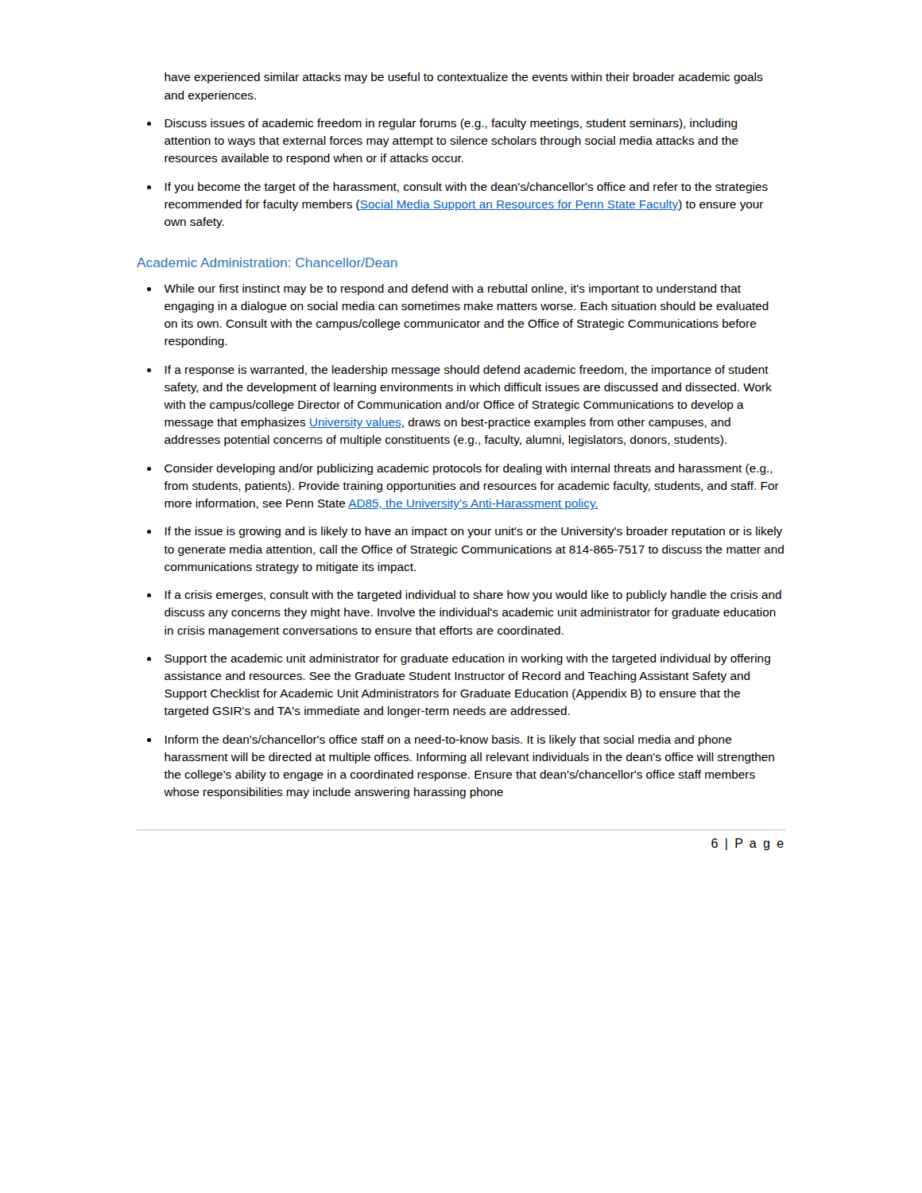have experienced similar attacks may be useful to contextualize the events within their broader academic goals and experiences.
Discuss issues of academic freedom in regular forums (e.g., faculty meetings, student seminars), including attention to ways that external forces may attempt to silence scholars through social media attacks and the resources available to respond when or if attacks occur.
If you become the target of the harassment, consult with the dean's/chancellor's office and refer to the strategies recommended for faculty members (Social Media Support an Resources for Penn State Faculty) to ensure your own safety.
Academic Administration: Chancellor/Dean
While our first instinct may be to respond and defend with a rebuttal online, it's important to understand that engaging in a dialogue on social media can sometimes make matters worse. Each situation should be evaluated on its own. Consult with the campus/college communicator and the Office of Strategic Communications before responding.
If a response is warranted, the leadership message should defend academic freedom, the importance of student safety, and the development of learning environments in which difficult issues are discussed and dissected. Work with the campus/college Director of Communication and/or Office of Strategic Communications to develop a message that emphasizes University values, draws on best-practice examples from other campuses, and addresses potential concerns of multiple constituents (e.g., faculty, alumni, legislators, donors, students).
Consider developing and/or publicizing academic protocols for dealing with internal threats and harassment (e.g., from students, patients). Provide training opportunities and resources for academic faculty, students, and staff. For more information, see Penn State AD85, the University's Anti-Harassment policy.
If the issue is growing and is likely to have an impact on your unit's or the University's broader reputation or is likely to generate media attention, call the Office of Strategic Communications at 814-865-7517 to discuss the matter and communications strategy to mitigate its impact.
If a crisis emerges, consult with the targeted individual to share how you would like to publicly handle the crisis and discuss any concerns they might have. Involve the individual's academic unit administrator for graduate education in crisis management conversations to ensure that efforts are coordinated.
Support the academic unit administrator for graduate education in working with the targeted individual by offering assistance and resources. See the Graduate Student Instructor of Record and Teaching Assistant Safety and Support Checklist for Academic Unit Administrators for Graduate Education (Appendix B) to ensure that the targeted GSIR's and TA's immediate and longer-term needs are addressed.
Inform the dean's/chancellor's office staff on a need-to-know basis. It is likely that social media and phone harassment will be directed at multiple offices. Informing all relevant individuals in the dean's office will strengthen the college's ability to engage in a coordinated response. Ensure that dean's/chancellor's office staff members whose responsibilities may include answering harassing phone
6 | P a g e